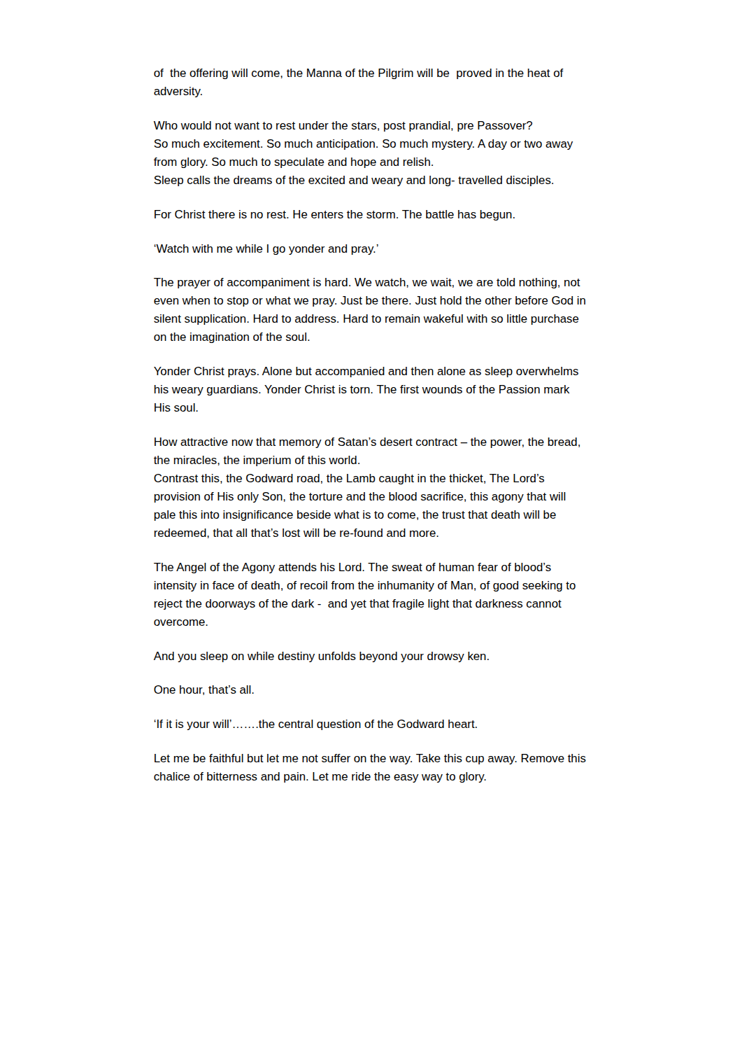of the offering will come, the Manna of the Pilgrim will be proved in the heat of adversity.
Who would not want to rest under the stars, post prandial, pre Passover?
So much excitement. So much anticipation. So much mystery. A day or two away from glory. So much to speculate and hope and relish.
Sleep calls the dreams of the excited and weary and long- travelled disciples.
For Christ there is no rest. He enters the storm. The battle has begun.
‘Watch with me while I go yonder and pray.’
The prayer of accompaniment is hard. We watch, we wait, we are told nothing, not even when to stop or what we pray. Just be there. Just hold the other before God in silent supplication. Hard to address. Hard to remain wakeful with so little purchase on the imagination of the soul.
Yonder Christ prays. Alone but accompanied and then alone as sleep overwhelms his weary guardians. Yonder Christ is torn. The first wounds of the Passion mark His soul.
How attractive now that memory of Satan’s desert contract – the power, the bread, the miracles, the imperium of this world.
Contrast this, the Godward road, the Lamb caught in the thicket, The Lord’s provision of His only Son, the torture and the blood sacrifice, this agony that will pale this into insignificance beside what is to come, the trust that death will be redeemed, that all that’s lost will be re-found and more.
The Angel of the Agony attends his Lord. The sweat of human fear of blood’s intensity in face of death, of recoil from the inhumanity of Man, of good seeking to reject the doorways of the dark - and yet that fragile light that darkness cannot overcome.
And you sleep on while destiny unfolds beyond your drowsy ken.
One hour, that’s all.
‘If it is your will’…….the central question of the Godward heart.
Let me be faithful but let me not suffer on the way. Take this cup away. Remove this chalice of bitterness and pain. Let me ride the easy way to glory.